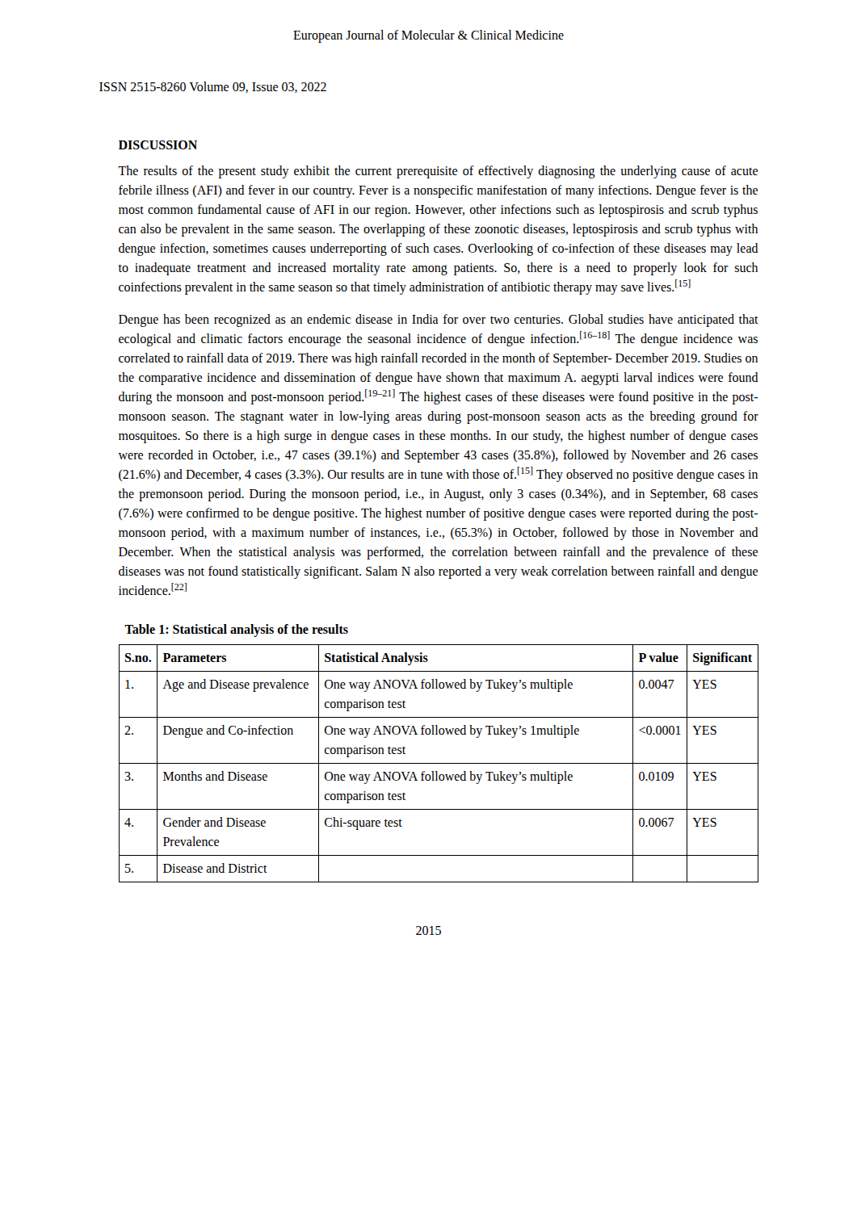European Journal of Molecular & Clinical Medicine
ISSN 2515-8260 Volume 09, Issue 03, 2022
DISCUSSION
The results of the present study exhibit the current prerequisite of effectively diagnosing the underlying cause of acute febrile illness (AFI) and fever in our country. Fever is a nonspecific manifestation of many infections. Dengue fever is the most common fundamental cause of AFI in our region. However, other infections such as leptospirosis and scrub typhus can also be prevalent in the same season. The overlapping of these zoonotic diseases, leptospirosis and scrub typhus with dengue infection, sometimes causes underreporting of such cases. Overlooking of co-infection of these diseases may lead to inadequate treatment and increased mortality rate among patients. So, there is a need to properly look for such coinfections prevalent in the same season so that timely administration of antibiotic therapy may save lives.[15]
Dengue has been recognized as an endemic disease in India for over two centuries. Global studies have anticipated that ecological and climatic factors encourage the seasonal incidence of dengue infection.[16–18] The dengue incidence was correlated to rainfall data of 2019. There was high rainfall recorded in the month of September- December 2019. Studies on the comparative incidence and dissemination of dengue have shown that maximum A. aegypti larval indices were found during the monsoon and post-monsoon period.[19–21] The highest cases of these diseases were found positive in the post-monsoon season. The stagnant water in low-lying areas during post-monsoon season acts as the breeding ground for mosquitoes. So there is a high surge in dengue cases in these months. In our study, the highest number of dengue cases were recorded in October, i.e., 47 cases (39.1%) and September 43 cases (35.8%), followed by November and 26 cases (21.6%) and December, 4 cases (3.3%). Our results are in tune with those of.[15] They observed no positive dengue cases in the premonsoon period. During the monsoon period, i.e., in August, only 3 cases (0.34%), and in September, 68 cases (7.6%) were confirmed to be dengue positive. The highest number of positive dengue cases were reported during the post-monsoon period, with a maximum number of instances, i.e., (65.3%) in October, followed by those in November and December. When the statistical analysis was performed, the correlation between rainfall and the prevalence of these diseases was not found statistically significant. Salam N also reported a very weak correlation between rainfall and dengue incidence.[22]
Table 1: Statistical analysis of the results
| S.no. | Parameters | Statistical Analysis | P value | Significant |
| --- | --- | --- | --- | --- |
| 1. | Age and Disease prevalence | One way ANOVA followed by Tukey’s multiple comparison test | 0.0047 | YES |
| 2. | Dengue and Co-infection | One way ANOVA followed by Tukey’s 1multiple comparison test | <0.0001 | YES |
| 3. | Months and Disease | One way ANOVA followed by Tukey’s multiple comparison test | 0.0109 | YES |
| 4. | Gender and Disease Prevalence | Chi-square test | 0.0067 | YES |
| 5. | Disease and District | | | |
2015